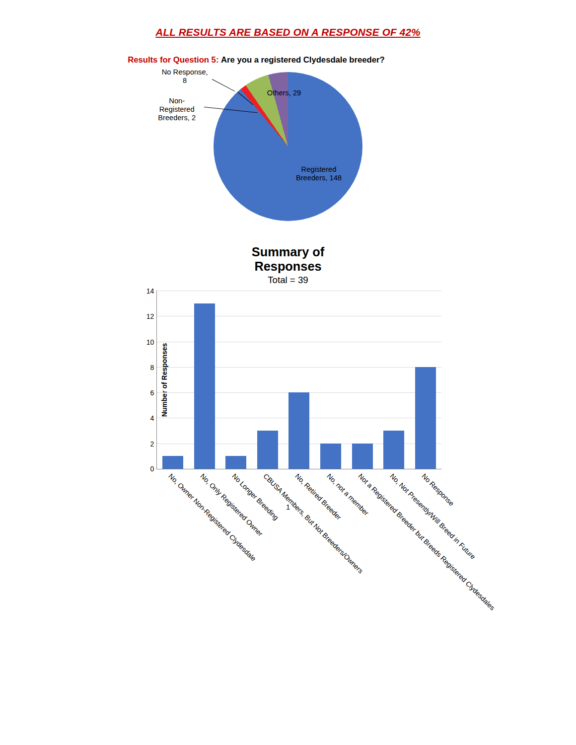ALL RESULTS ARE BASED ON A RESPONSE OF 42%
Results for Question 5: Are you a registered Clydesdale breeder?
No Response,
8
Non-
Registered
Breeders, 2
Others, 29
Registered
Breeders, 148
Summary of
Responses
Total = 39
Number of Responses
14
12
10
8
6
4
2
0
No, Owner Non-Registered Clydesdale
No, Only Registered Owner
No Longer Breeding
CBUSA Members, But Not Breeders/Owners
No, Retired Breeder
No, not a member
Not a Registered Breeder but Breeds Registered Clydesdales
No, Not Presently/Will Breed in Future
No Response
1